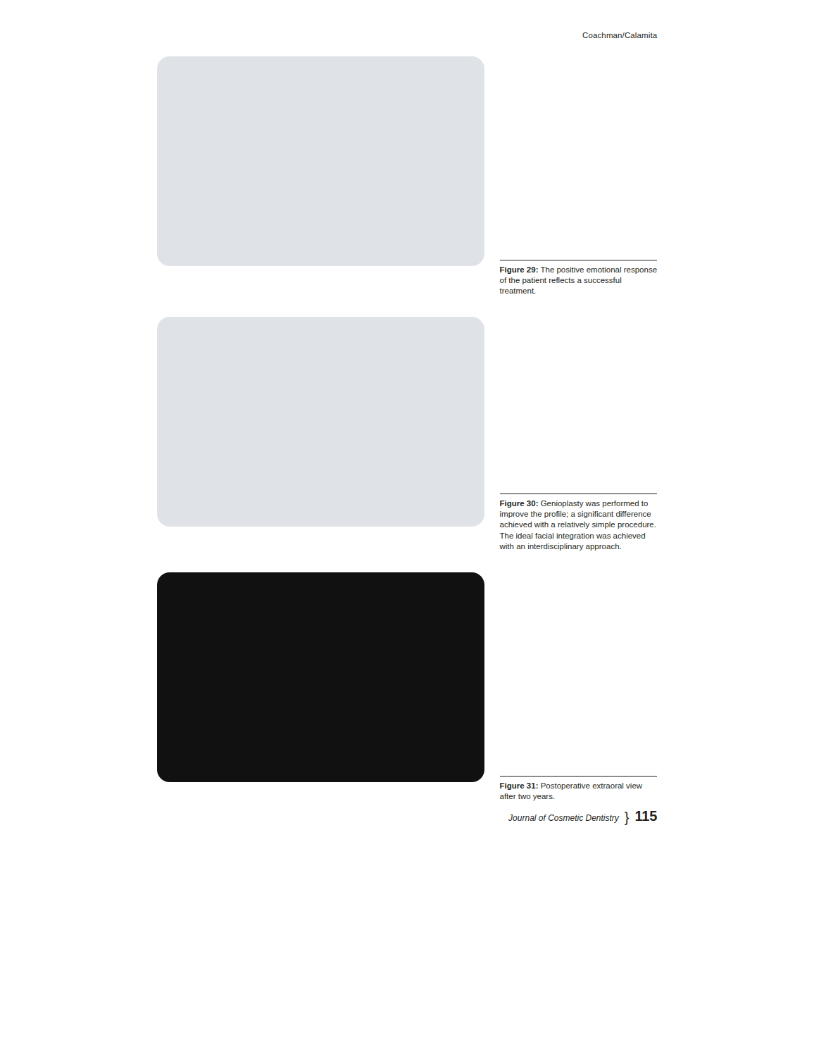Coachman/Calamita
Figure 29: The positive emotional response of the patient reflects a successful treatment.
Figure 30: Genioplasty was performed to improve the profile; a significant difference achieved with a relatively simple procedure. The ideal facial integration was achieved with an interdisciplinary approach.
Figure 31: Postoperative extraoral view after two years.
Journal of Cosmetic Dentistry } 115